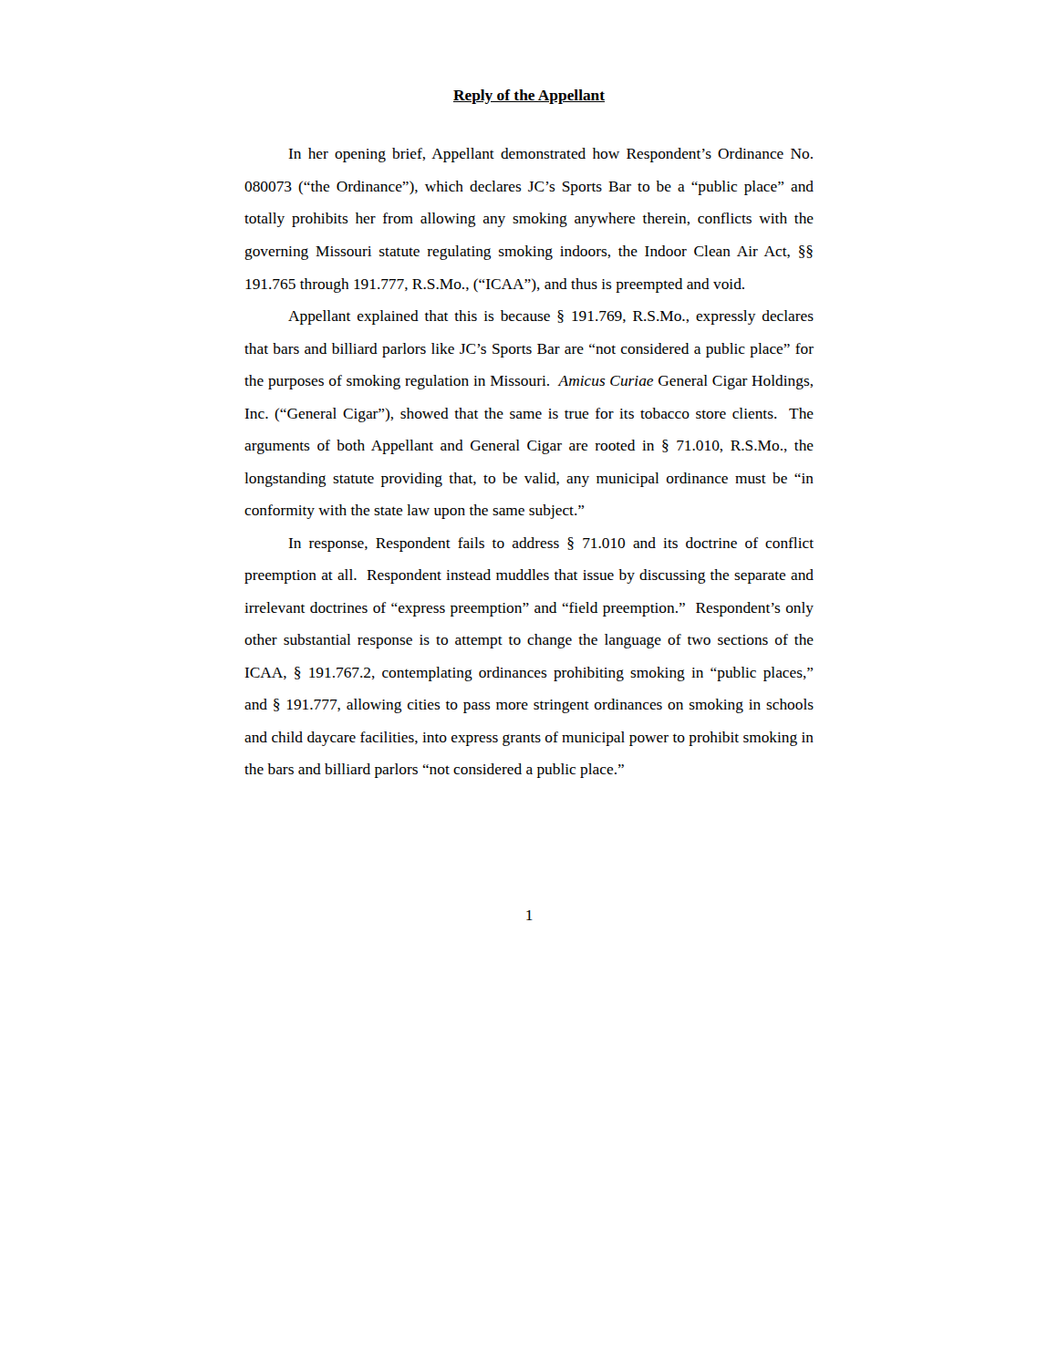Reply of the Appellant
In her opening brief, Appellant demonstrated how Respondent’s Ordinance No. 080073 (“the Ordinance”), which declares JC’s Sports Bar to be a “public place” and totally prohibits her from allowing any smoking anywhere therein, conflicts with the governing Missouri statute regulating smoking indoors, the Indoor Clean Air Act, §§ 191.765 through 191.777, R.S.Mo., (“ICAA”), and thus is preempted and void.
Appellant explained that this is because § 191.769, R.S.Mo., expressly declares that bars and billiard parlors like JC’s Sports Bar are “not considered a public place” for the purposes of smoking regulation in Missouri. Amicus Curiae General Cigar Holdings, Inc. (“General Cigar”), showed that the same is true for its tobacco store clients. The arguments of both Appellant and General Cigar are rooted in § 71.010, R.S.Mo., the longstanding statute providing that, to be valid, any municipal ordinance must be “in conformity with the state law upon the same subject.”
In response, Respondent fails to address § 71.010 and its doctrine of conflict preemption at all. Respondent instead muddles that issue by discussing the separate and irrelevant doctrines of “express preemption” and “field preemption.” Respondent’s only other substantial response is to attempt to change the language of two sections of the ICAA, § 191.767.2, contemplating ordinances prohibiting smoking in “public places,” and § 191.777, allowing cities to pass more stringent ordinances on smoking in schools and child daycare facilities, into express grants of municipal power to prohibit smoking in the bars and billiard parlors “not considered a public place.”
1